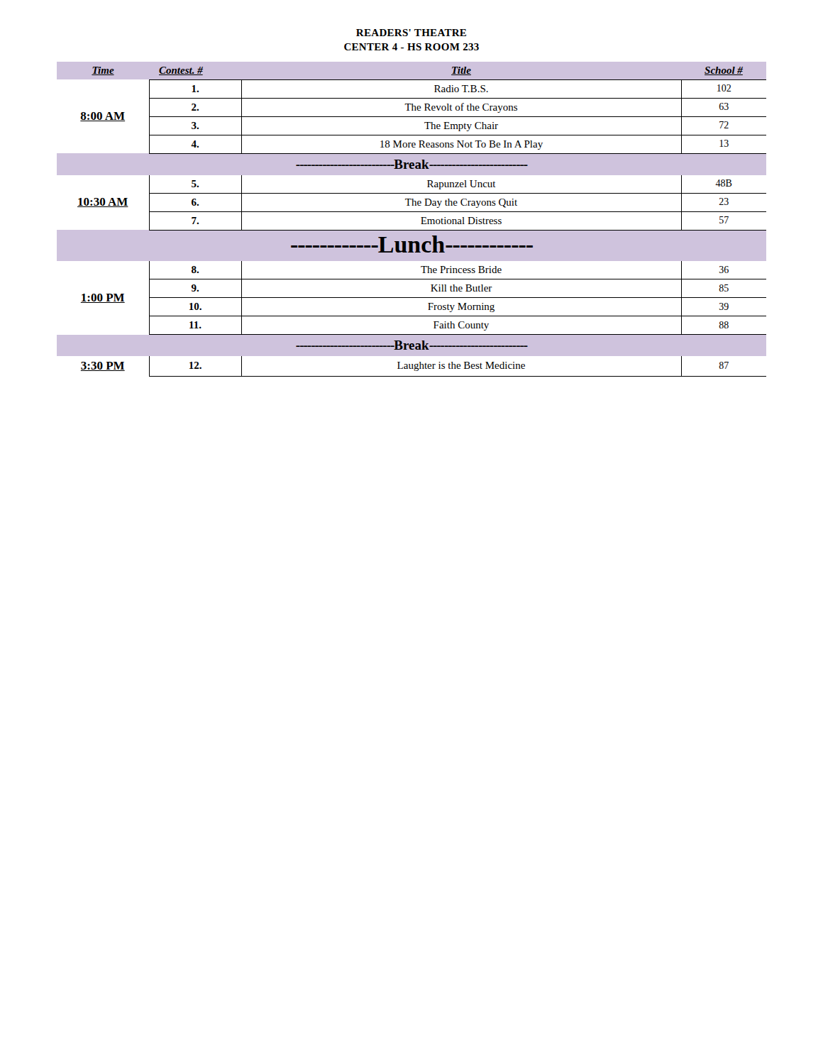READERS' THEATRE
CENTER 4 - HS ROOM 233
| Time | Contest. # | Title | School # |
| --- | --- | --- | --- |
| 8:00 AM | 1. | Radio T.B.S. | 102 |
| 2. | The Revolt of the Crayons | 63 |
| 3. | The Empty Chair | 72 |
| 4. | 18 More Reasons Not To Be In A Play | 13 |
| -------------------------- Break -------------------------- |
| 10:30 AM | 5. | Rapunzel Uncut | 48B |
| 6. | The Day the Crayons Quit | 23 |
| 7. | Emotional Distress | 57 |
| ------------ Lunch ------------ |
| 1:00 PM | 8. | The Princess Bride | 36 |
| 9. | Kill the Butler | 85 |
| 10. | Frosty Morning | 39 |
| 11. | Faith County | 88 |
| -------------------------- Break -------------------------- |
| 3:30 PM | 12. | Laughter is the Best Medicine | 87 |